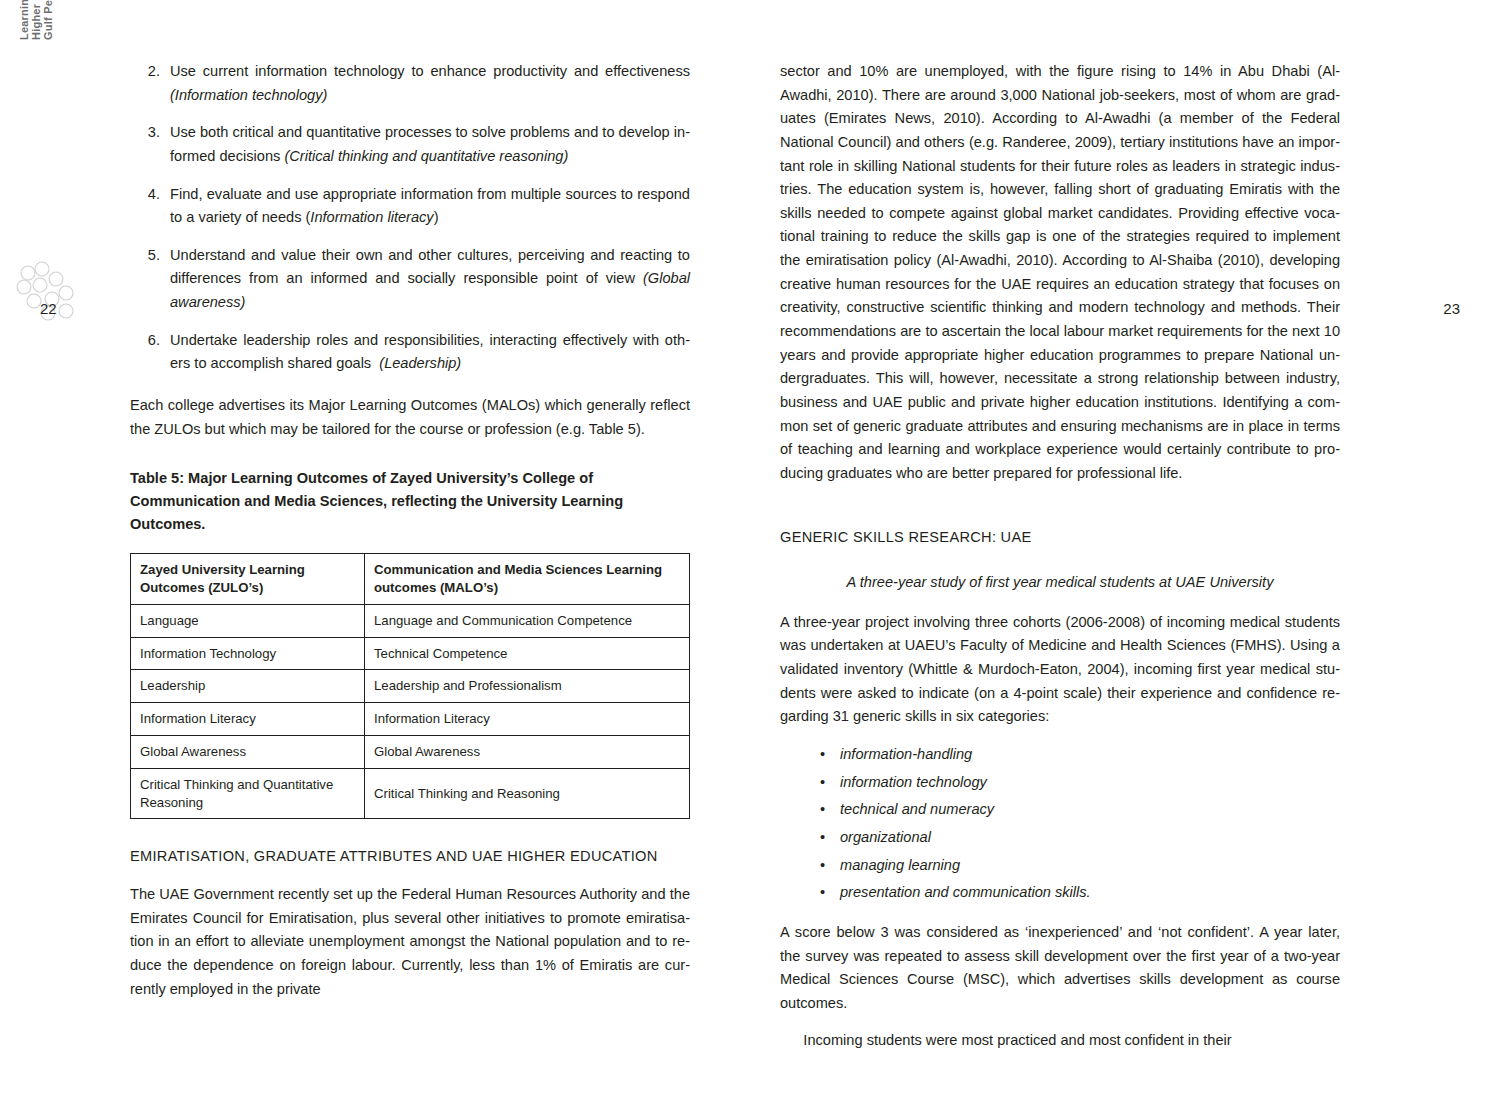Learning and Teaching in
Higher Education:
Gulf Perspectives (Michelle McLean)
22
23
Use current information technology to enhance productivity and effectiveness (Information technology)
Use both critical and quantitative processes to solve problems and to develop informed decisions (Critical thinking and quantitative reasoning)
Find, evaluate and use appropriate information from multiple sources to respond to a variety of needs (Information literacy)
Understand and value their own and other cultures, perceiving and reacting to differences from an informed and socially responsible point of view (Global awareness)
Undertake leadership roles and responsibilities, interacting effectively with others to accomplish shared goals (Leadership)
Each college advertises its Major Learning Outcomes (MALOs) which generally reflect the ZULOs but which may be tailored for the course or profession (e.g. Table 5).
Table 5: Major Learning Outcomes of Zayed University’s College of Communication and Media Sciences, reflecting the University Learning Outcomes.
| Zayed University Learning Outcomes (ZULO’s) | Communication and Media Sciences Learning outcomes (MALO’s) |
| --- | --- |
| Language | Language and Communication Competence |
| Information Technology | Technical Competence |
| Leadership | Leadership and Professionalism |
| Information Literacy | Information Literacy |
| Global Awareness | Global Awareness |
| Critical Thinking and Quantitative Reasoning | Critical Thinking and Reasoning |
EMIRATISATION, GRADUATE ATTRIBUTES AND UAE HIGHER EDUCATION
The UAE Government recently set up the Federal Human Resources Authority and the Emirates Council for Emiratisation, plus several other initiatives to promote emiratisation in an effort to alleviate unemployment amongst the National population and to reduce the dependence on foreign labour. Currently, less than 1% of Emiratis are currently employed in the private
sector and 10% are unemployed, with the figure rising to 14% in Abu Dhabi (Al-Awadhi, 2010). There are around 3,000 National job-seekers, most of whom are graduates (Emirates News, 2010). According to Al-Awadhi (a member of the Federal National Council) and others (e.g. Randeree, 2009), tertiary institutions have an important role in skilling National students for their future roles as leaders in strategic industries. The education system is, however, falling short of graduating Emiratis with the skills needed to compete against global market candidates. Providing effective vocational training to reduce the skills gap is one of the strategies required to implement the emiratisation policy (Al-Awadhi, 2010). According to Al-Shaiba (2010), developing creative human resources for the UAE requires an education strategy that focuses on creativity, constructive scientific thinking and modern technology and methods. Their recommendations are to ascertain the local labour market requirements for the next 10 years and provide appropriate higher education programmes to prepare National undergraduates. This will, however, necessitate a strong relationship between industry, business and UAE public and private higher education institutions. Identifying a common set of generic graduate attributes and ensuring mechanisms are in place in terms of teaching and learning and workplace experience would certainly contribute to producing graduates who are better prepared for professional life.
GENERIC SKILLS RESEARCH: UAE
A three-year study of first year medical students at UAE University
A three-year project involving three cohorts (2006-2008) of incoming medical students was undertaken at UAEU’s Faculty of Medicine and Health Sciences (FMHS). Using a validated inventory (Whittle & Murdoch-Eaton, 2004), incoming first year medical students were asked to indicate (on a 4-point scale) their experience and confidence regarding 31 generic skills in six categories:
information-handling
information technology
technical and numeracy
organizational
managing learning
presentation and communication skills.
A score below 3 was considered as ‘inexperienced’ and ‘not confident’. A year later, the survey was repeated to assess skill development over the first year of a two-year Medical Sciences Course (MSC), which advertises skills development as course outcomes.
Incoming students were most practiced and most confident in their